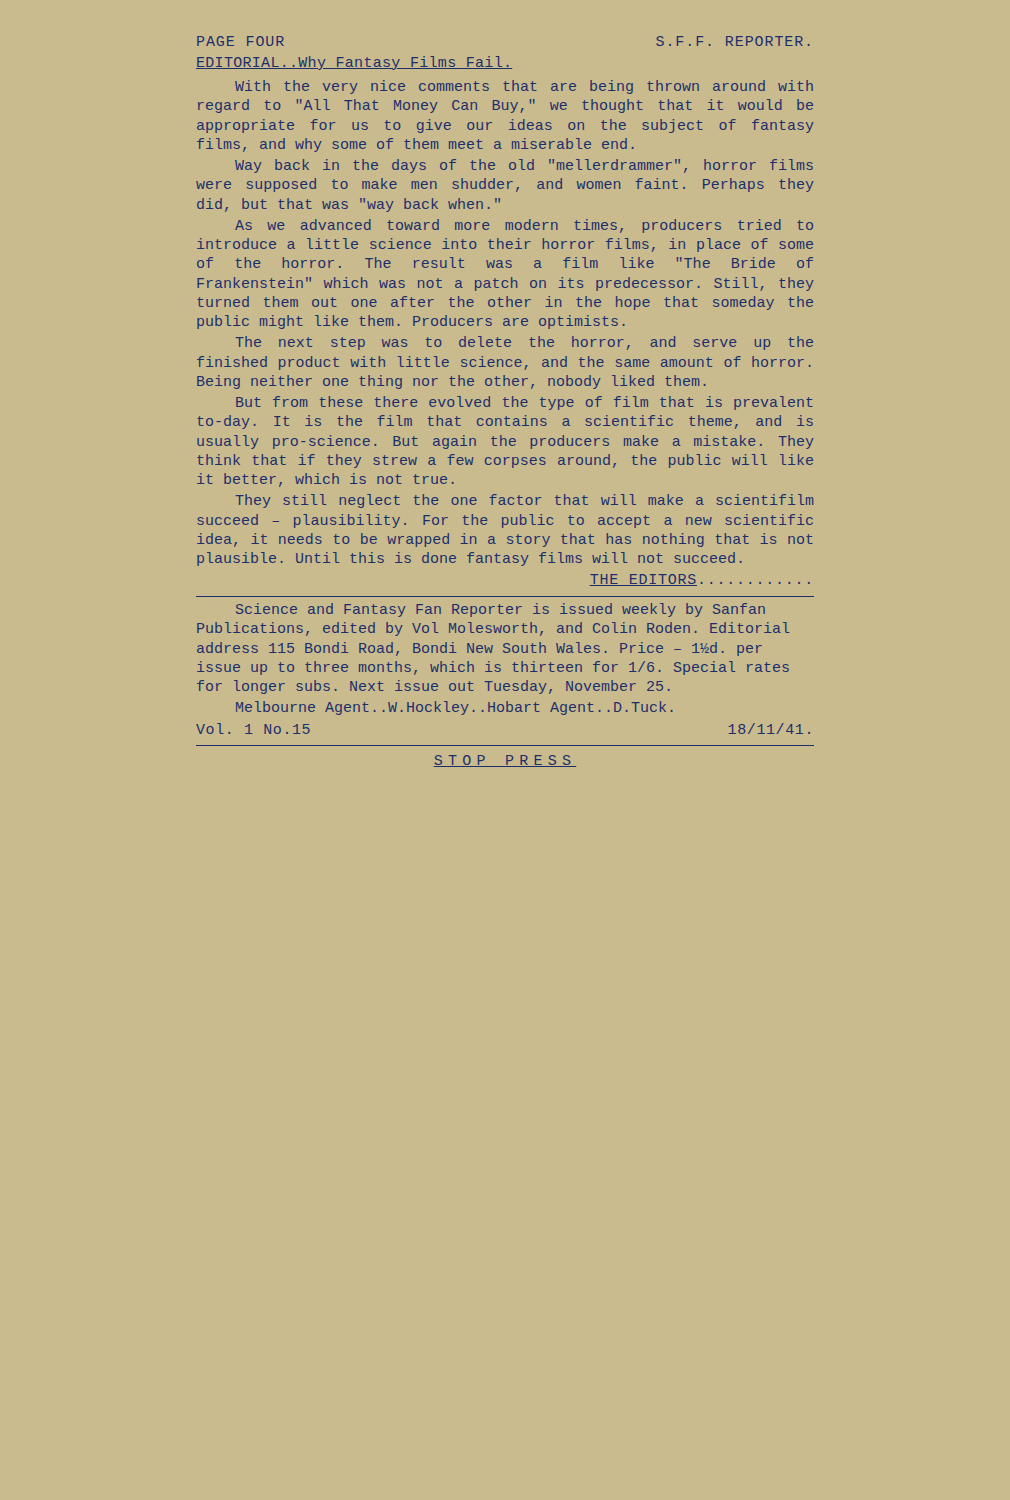Page Four S.F.F. Reporter.
EDITORIAL..Why Fantasy Films Fail.
With the very nice comments that are being thrown around with regard to "All That Money Can Buy," we thought that it would be appropriate for us to give our ideas on the subject of fantasy films, and why some of them meet a miserable end.
Way back in the days of the old "mellerdrammer", horror films were supposed to make men shudder, and women faint. Perhaps they did, but that was "way back when."
As we advanced toward more modern times, producers tried to introduce a little science into their horror films, in place of some of the horror. The result was a film like "The Bride of Frankenstein" which was not a patch on its predecessor. Still, they turned them out one after the other in the hope that someday the public might like them. Producers are optimists.
The next step was to delete the horror, and serve up the finished product with little science, and the same amount of horror. Being neither one thing nor the other, nobody liked them.
But from these there evolved the type of film that is prevalent to-day. It is the film that contains a scientific theme, and is usually pro-science. But again the producers make a mistake. They think that if they strew a few corpses around, the public will like it better, which is not true.
They still neglect the one factor that will make a scientifilm succeed – plausibility. For the public to accept a new scientific idea, it needs to be wrapped in a story that has nothing that is not plausible. Until this is done fantasy films will not succeed.
THE EDITORS............
Science and Fantasy Fan Reporter is issued weekly by Sanfan Publications, edited by Vol Molesworth, and Colin Roden. Editorial address 115 Bondi Road, Bondi New South Wales. Price – 1½d. per issue up to three months, which is thirteen for 1/6. Special rates for longer subs. Next issue out Tuesday, November 25.
Melbourne Agent..W.Hockley..Hobart Agent..D.Tuck.
Vol. 1 No.15 18/11/41.
STOP PRESS